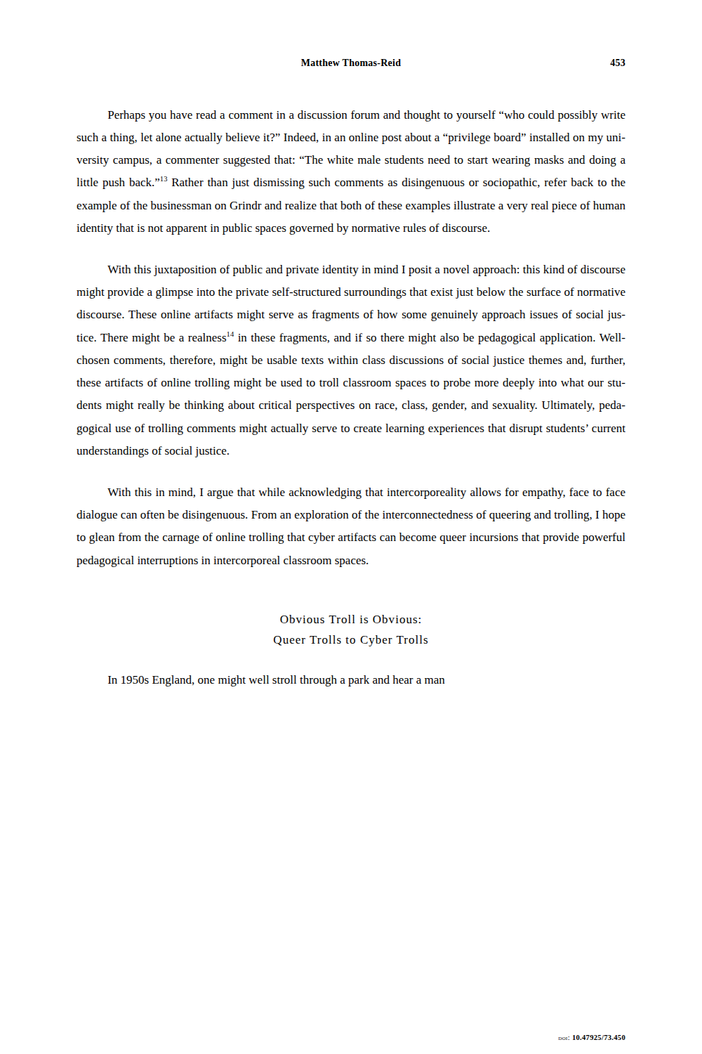Matthew Thomas-Reid 453
Perhaps you have read a comment in a discussion forum and thought to yourself “who could possibly write such a thing, let alone actually believe it?” Indeed, in an online post about a “privilege board” installed on my university campus, a commenter suggested that: “The white male students need to start wearing masks and doing a little push back.”13 Rather than just dismissing such comments as disingenuous or sociopathic, refer back to the example of the businessman on Grindr and realize that both of these examples illustrate a very real piece of human identity that is not apparent in public spaces governed by normative rules of discourse.
With this juxtaposition of public and private identity in mind I posit a novel approach: this kind of discourse might provide a glimpse into the private self-structured surroundings that exist just below the surface of normative discourse. These online artifacts might serve as fragments of how some genuinely approach issues of social justice. There might be a realness14 in these fragments, and if so there might also be pedagogical application. Well-chosen comments, therefore, might be usable texts within class discussions of social justice themes and, further, these artifacts of online trolling might be used to troll classroom spaces to probe more deeply into what our students might really be thinking about critical perspectives on race, class, gender, and sexuality. Ultimately, pedagogical use of trolling comments might actually serve to create learning experiences that disrupt students’ current understandings of social justice.
With this in mind, I argue that while acknowledging that intercorporeality allows for empathy, face to face dialogue can often be disingenuous. From an exploration of the interconnectedness of queering and trolling, I hope to glean from the carnage of online trolling that cyber artifacts can become queer incursions that provide powerful pedagogical interruptions in intercorporeal classroom spaces.
Obvious Troll is Obvious: Queer Trolls to Cyber Trolls
In 1950s England, one might well stroll through a park and hear a man
doi: 10.47925/73.450